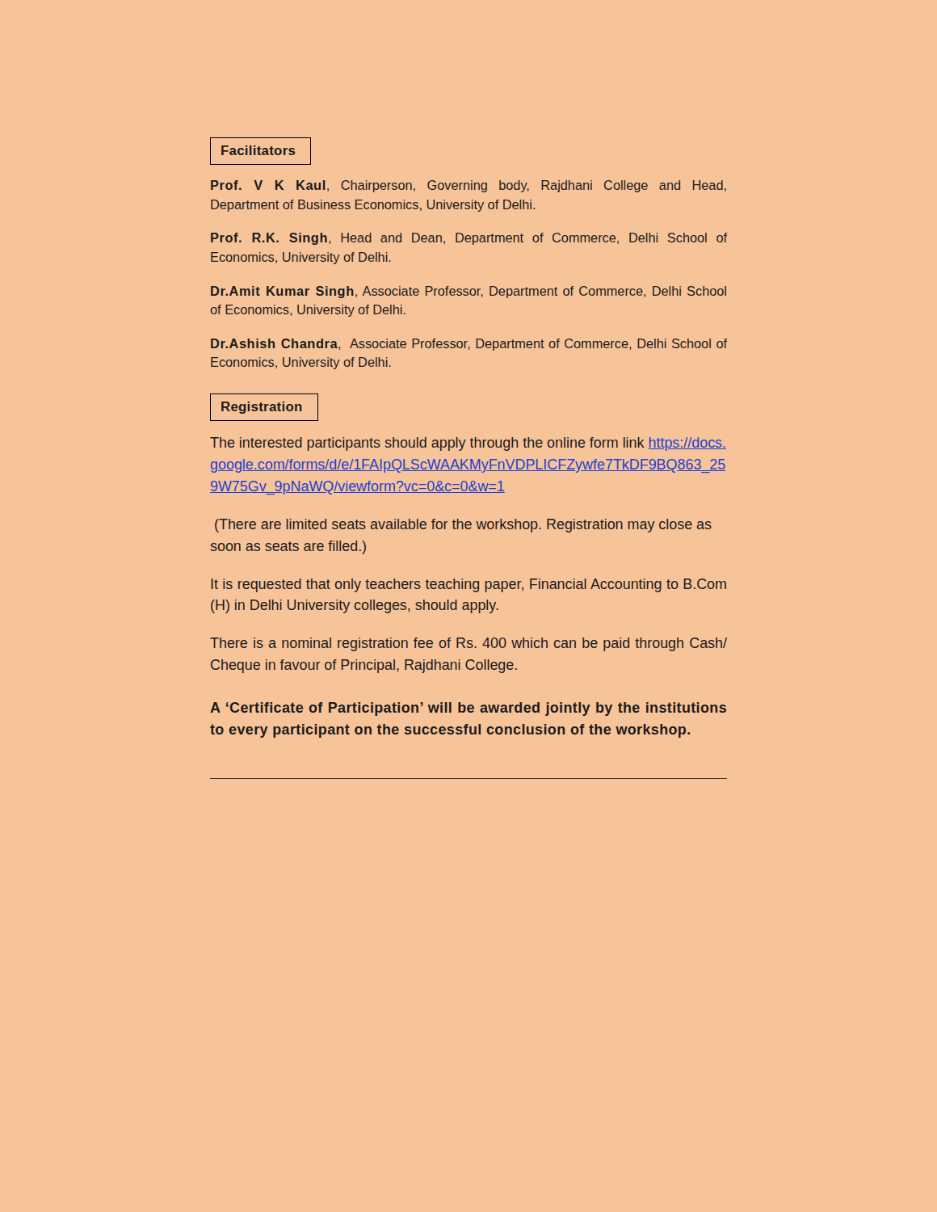Facilitators
Prof. V K Kaul, Chairperson, Governing body, Rajdhani College and Head, Department of Business Economics, University of Delhi.
Prof. R.K. Singh, Head and Dean, Department of Commerce, Delhi School of Economics, University of Delhi.
Dr.Amit Kumar Singh, Associate Professor, Department of Commerce, Delhi School of Economics, University of Delhi.
Dr.Ashish Chandra, Associate Professor, Department of Commerce, Delhi School of Economics, University of Delhi.
Registration
The interested participants should apply through the online form link https://docs.google.com/forms/d/e/1FAIpQLScWAAKMyFnVDPLICFZywfe7TkDF9BQ863_259W75Gv_9pNaWQ/viewform?vc=0&c=0&w=1
(There are limited seats available for the workshop. Registration may close as soon as seats are filled.)
It is requested that only teachers teaching paper, Financial Accounting to B.Com (H) in Delhi University colleges, should apply.
There is a nominal registration fee of Rs. 400 which can be paid through Cash/ Cheque in favour of Principal, Rajdhani College.
A ‘Certificate of Participation’ will be awarded jointly by the institutions to every participant on the successful conclusion of the workshop.